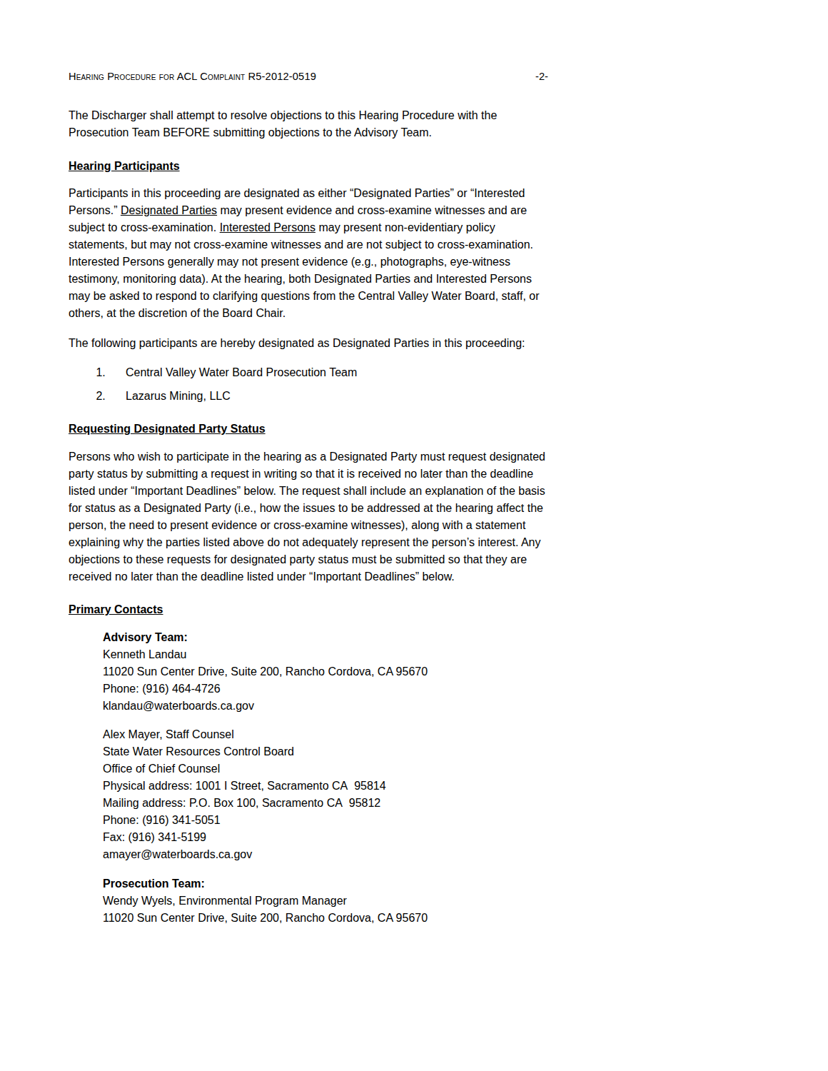Hearing Procedure for ACL Complaint R5-2012-0519 -2-
The Discharger shall attempt to resolve objections to this Hearing Procedure with the Prosecution Team BEFORE submitting objections to the Advisory Team.
Hearing Participants
Participants in this proceeding are designated as either “Designated Parties” or “Interested Persons.” Designated Parties may present evidence and cross-examine witnesses and are subject to cross-examination. Interested Persons may present non-evidentiary policy statements, but may not cross-examine witnesses and are not subject to cross-examination. Interested Persons generally may not present evidence (e.g., photographs, eye-witness testimony, monitoring data). At the hearing, both Designated Parties and Interested Persons may be asked to respond to clarifying questions from the Central Valley Water Board, staff, or others, at the discretion of the Board Chair.
The following participants are hereby designated as Designated Parties in this proceeding:
1. Central Valley Water Board Prosecution Team
2. Lazarus Mining, LLC
Requesting Designated Party Status
Persons who wish to participate in the hearing as a Designated Party must request designated party status by submitting a request in writing so that it is received no later than the deadline listed under “Important Deadlines” below. The request shall include an explanation of the basis for status as a Designated Party (i.e., how the issues to be addressed at the hearing affect the person, the need to present evidence or cross-examine witnesses), along with a statement explaining why the parties listed above do not adequately represent the person’s interest. Any objections to these requests for designated party status must be submitted so that they are received no later than the deadline listed under “Important Deadlines” below.
Primary Contacts
Advisory Team:
Kenneth Landau
11020 Sun Center Drive, Suite 200, Rancho Cordova, CA 95670
Phone: (916) 464-4726
klandau@waterboards.ca.gov
Alex Mayer, Staff Counsel
State Water Resources Control Board
Office of Chief Counsel
Physical address: 1001 I Street, Sacramento CA 95814
Mailing address: P.O. Box 100, Sacramento CA 95812
Phone: (916) 341-5051
Fax: (916) 341-5199
amayer@waterboards.ca.gov
Prosecution Team:
Wendy Wyels, Environmental Program Manager
11020 Sun Center Drive, Suite 200, Rancho Cordova, CA 95670